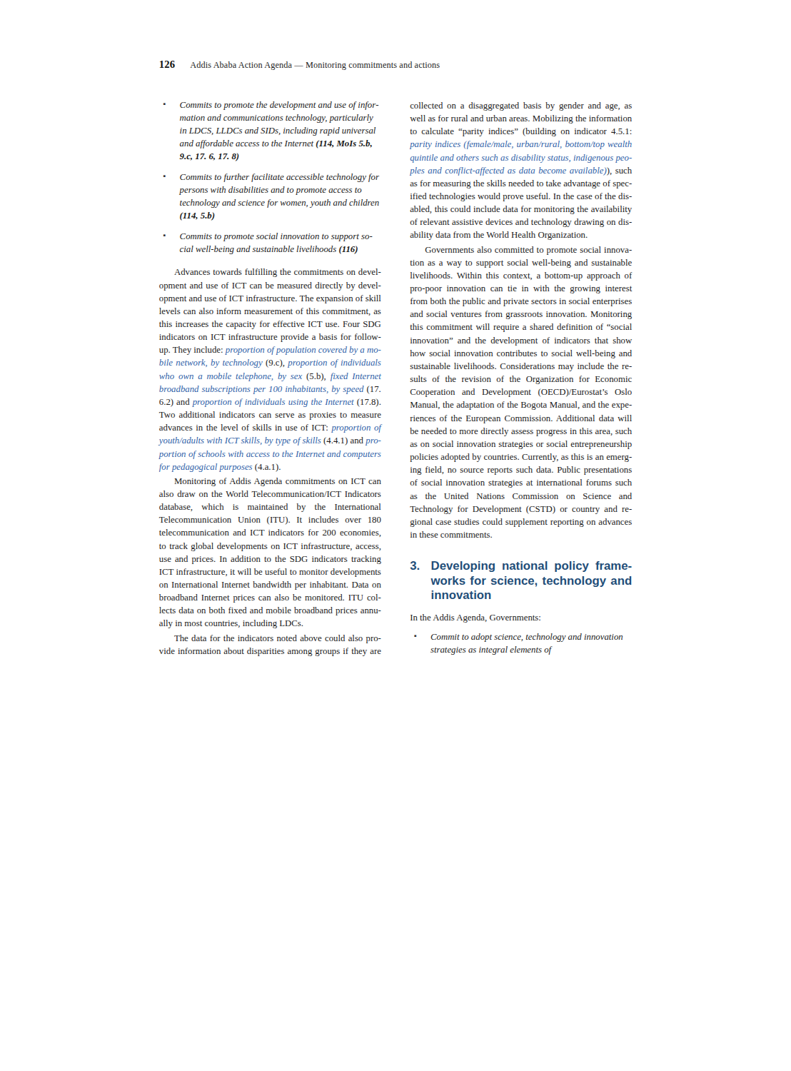126 Addis Ababa Action Agenda — Monitoring commitments and actions
Commits to promote the development and use of information and communications technology, particularly in LDCS, LLDCs and SIDs, including rapid universal and affordable access to the Internet (114, MoIs 5.b, 9.c, 17. 6, 17. 8)
Commits to further facilitate accessible technology for persons with disabilities and to promote access to technology and science for women, youth and children (114, 5.b)
Commits to promote social innovation to support social well-being and sustainable livelihoods (116)
Advances towards fulfilling the commitments on development and use of ICT can be measured directly by development and use of ICT infrastructure. The expansion of skill levels can also inform measurement of this commitment, as this increases the capacity for effective ICT use. Four SDG indicators on ICT infrastructure provide a basis for follow-up. They include: proportion of population covered by a mobile network, by technology (9.c), proportion of individuals who own a mobile telephone, by sex (5.b), fixed Internet broadband subscriptions per 100 inhabitants, by speed (17. 6.2) and proportion of individuals using the Internet (17.8). Two additional indicators can serve as proxies to measure advances in the level of skills in use of ICT: proportion of youth/adults with ICT skills, by type of skills (4.4.1) and proportion of schools with access to the Internet and computers for pedagogical purposes (4.a.1).
Monitoring of Addis Agenda commitments on ICT can also draw on the World Telecommunication/ICT Indicators database, which is maintained by the International Telecommunication Union (ITU). It includes over 180 telecommunication and ICT indicators for 200 economies, to track global developments on ICT infrastructure, access, use and prices. In addition to the SDG indicators tracking ICT infrastructure, it will be useful to monitor developments on International Internet bandwidth per inhabitant. Data on broadband Internet prices can also be monitored. ITU collects data on both fixed and mobile broadband prices annually in most countries, including LDCs.
The data for the indicators noted above could also provide information about disparities among groups if they are collected on a disaggregated basis by gender and age, as well as for rural and urban areas. Mobilizing the information to calculate “parity indices” (building on indicator 4.5.1: parity indices (female/male, urban/rural, bottom/top wealth quintile and others such as disability status, indigenous peoples and conflict-affected as data become available)), such as for measuring the skills needed to take advantage of specified technologies would prove useful. In the case of the disabled, this could include data for monitoring the availability of relevant assistive devices and technology drawing on disability data from the World Health Organization.
Governments also committed to promote social innovation as a way to support social well-being and sustainable livelihoods. Within this context, a bottom-up approach of pro-poor innovation can tie in with the growing interest from both the public and private sectors in social enterprises and social ventures from grassroots innovation. Monitoring this commitment will require a shared definition of “social innovation” and the development of indicators that show how social innovation contributes to social well-being and sustainable livelihoods. Considerations may include the results of the revision of the Organization for Economic Cooperation and Development (OECD)/Eurostat’s Oslo Manual, the adaptation of the Bogota Manual, and the experiences of the European Commission. Additional data will be needed to more directly assess progress in this area, such as on social innovation strategies or social entrepreneurship policies adopted by countries. Currently, as this is an emerging field, no source reports such data. Public presentations of social innovation strategies at international forums such as the United Nations Commission on Science and Technology for Development (CSTD) or country and regional case studies could supplement reporting on advances in these commitments.
3. Developing national policy frameworks for science, technology and innovation
In the Addis Agenda, Governments:
Commit to adopt science, technology and innovation strategies as integral elements of